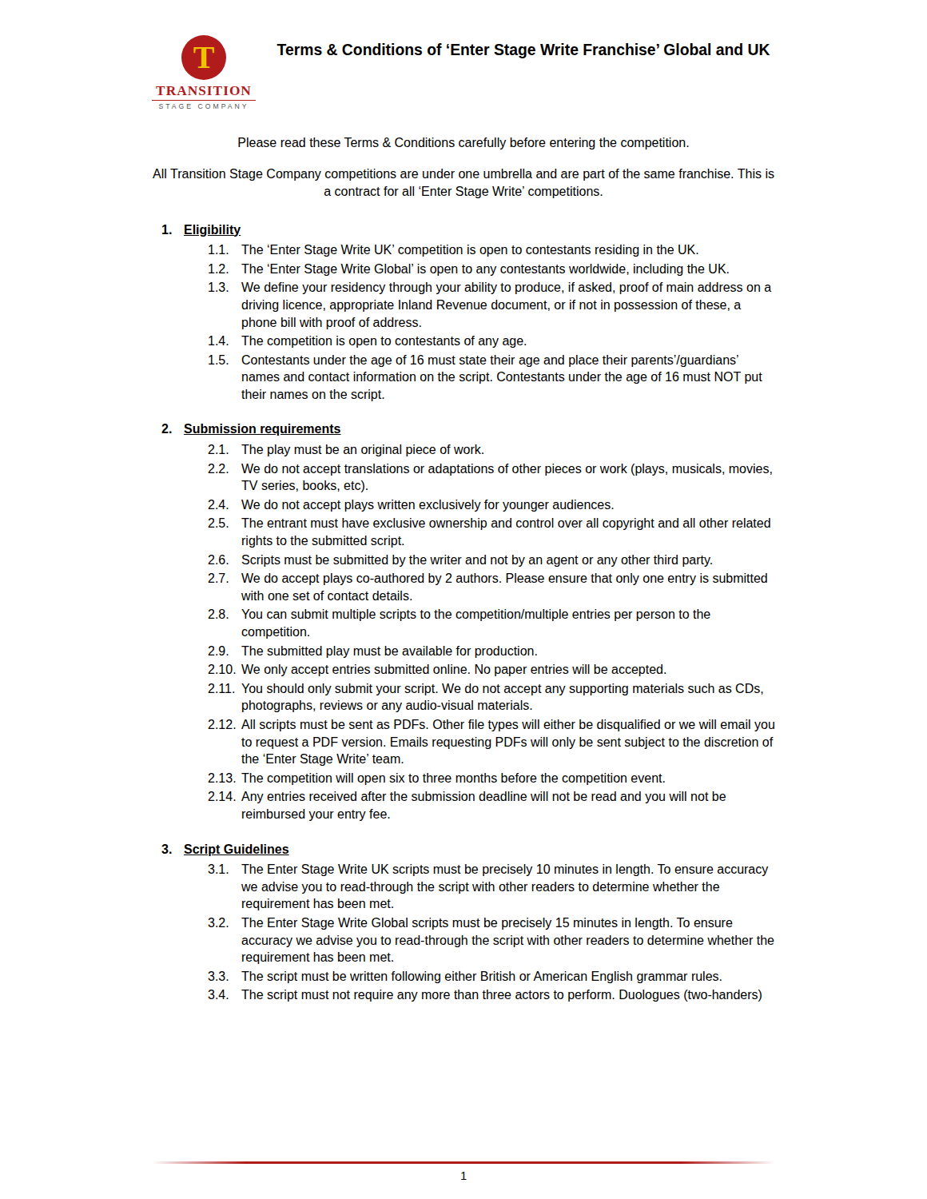T
TRANSITION
STAGE COMPANY
Terms & Conditions of ‘Enter Stage Write Franchise’ Global and UK
Please read these Terms & Conditions carefully before entering the competition.
All Transition Stage Company competitions are under one umbrella and are part of the same franchise. This is a contract for all ‘Enter Stage Write’ competitions.
Eligibility
1.1. The ‘Enter Stage Write UK’ competition is open to contestants residing in the UK.
1.2. The ‘Enter Stage Write Global’ is open to any contestants worldwide, including the UK.
1.3. We define your residency through your ability to produce, if asked, proof of main address on a driving licence, appropriate Inland Revenue document, or if not in possession of these, a phone bill with proof of address.
1.4. The competition is open to contestants of any age.
1.5. Contestants under the age of 16 must state their age and place their parents’/guardians’ names and contact information on the script. Contestants under the age of 16 must NOT put their names on the script.
Submission requirements
2.1. The play must be an original piece of work.
2.2. We do not accept translations or adaptations of other pieces or work (plays, musicals, movies, TV series, books, etc).
2.4. We do not accept plays written exclusively for younger audiences.
2.5. The entrant must have exclusive ownership and control over all copyright and all other related rights to the submitted script.
2.6. Scripts must be submitted by the writer and not by an agent or any other third party.
2.7. We do accept plays co-authored by 2 authors. Please ensure that only one entry is submitted with one set of contact details.
2.8. You can submit multiple scripts to the competition/multiple entries per person to the competition.
2.9. The submitted play must be available for production.
2.10. We only accept entries submitted online. No paper entries will be accepted.
2.11. You should only submit your script. We do not accept any supporting materials such as CDs, photographs, reviews or any audio-visual materials.
2.12. All scripts must be sent as PDFs. Other file types will either be disqualified or we will email you to request a PDF version. Emails requesting PDFs will only be sent subject to the discretion of the ‘Enter Stage Write’ team.
2.13. The competition will open six to three months before the competition event.
2.14. Any entries received after the submission deadline will not be read and you will not be reimbursed your entry fee.
Script Guidelines
3.1. The Enter Stage Write UK scripts must be precisely 10 minutes in length. To ensure accuracy we advise you to read-through the script with other readers to determine whether the requirement has been met.
3.2. The Enter Stage Write Global scripts must be precisely 15 minutes in length. To ensure accuracy we advise you to read-through the script with other readers to determine whether the requirement has been met.
3.3. The script must be written following either British or American English grammar rules.
3.4. The script must not require any more than three actors to perform. Duologues (two-handers)
1